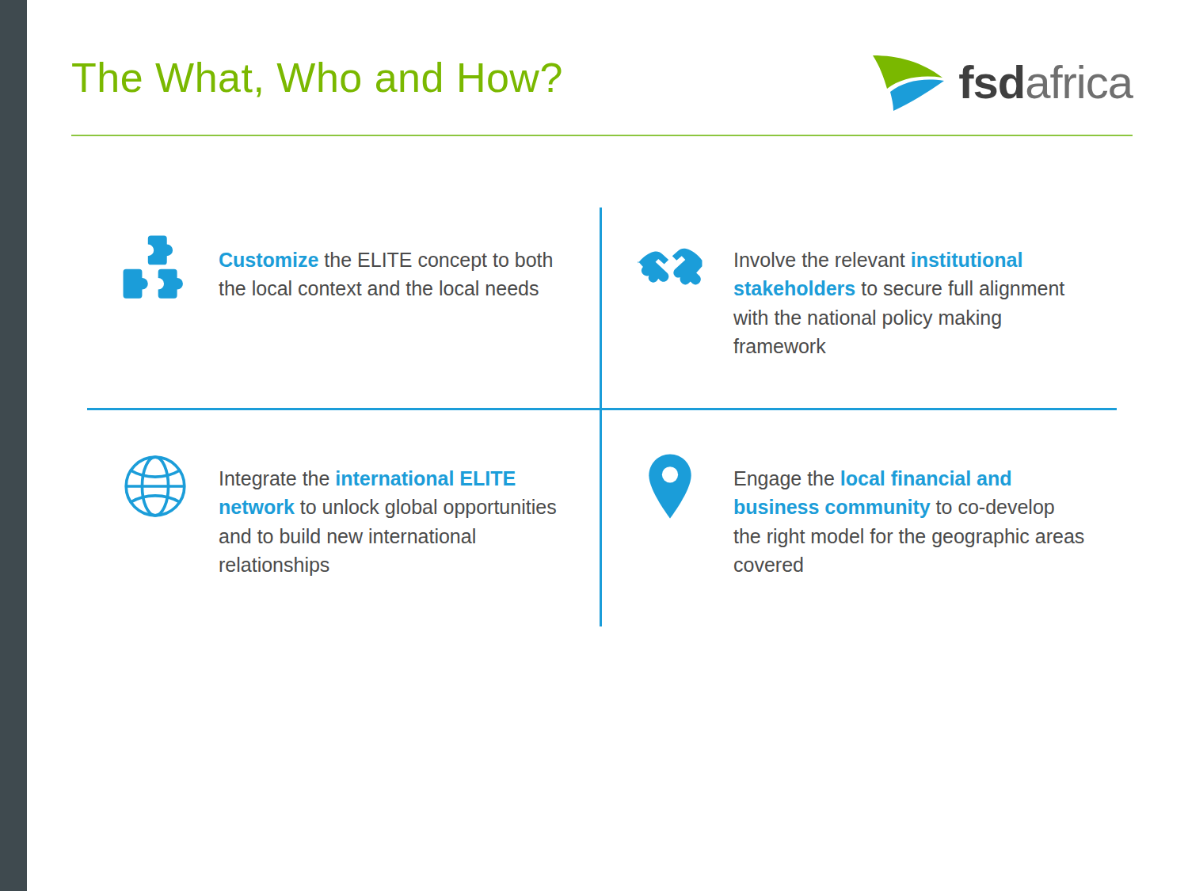The What, Who and How?
fsd africa
Customize the ELITE concept to both the local context and the local needs
Involve the relevant institutional stakeholders to secure full alignment with the national policy making framework
Integrate the international ELITE network to unlock global opportunities and to build new international relationships
Engage the local financial and business community to co-develop the right model for the geographic areas covered